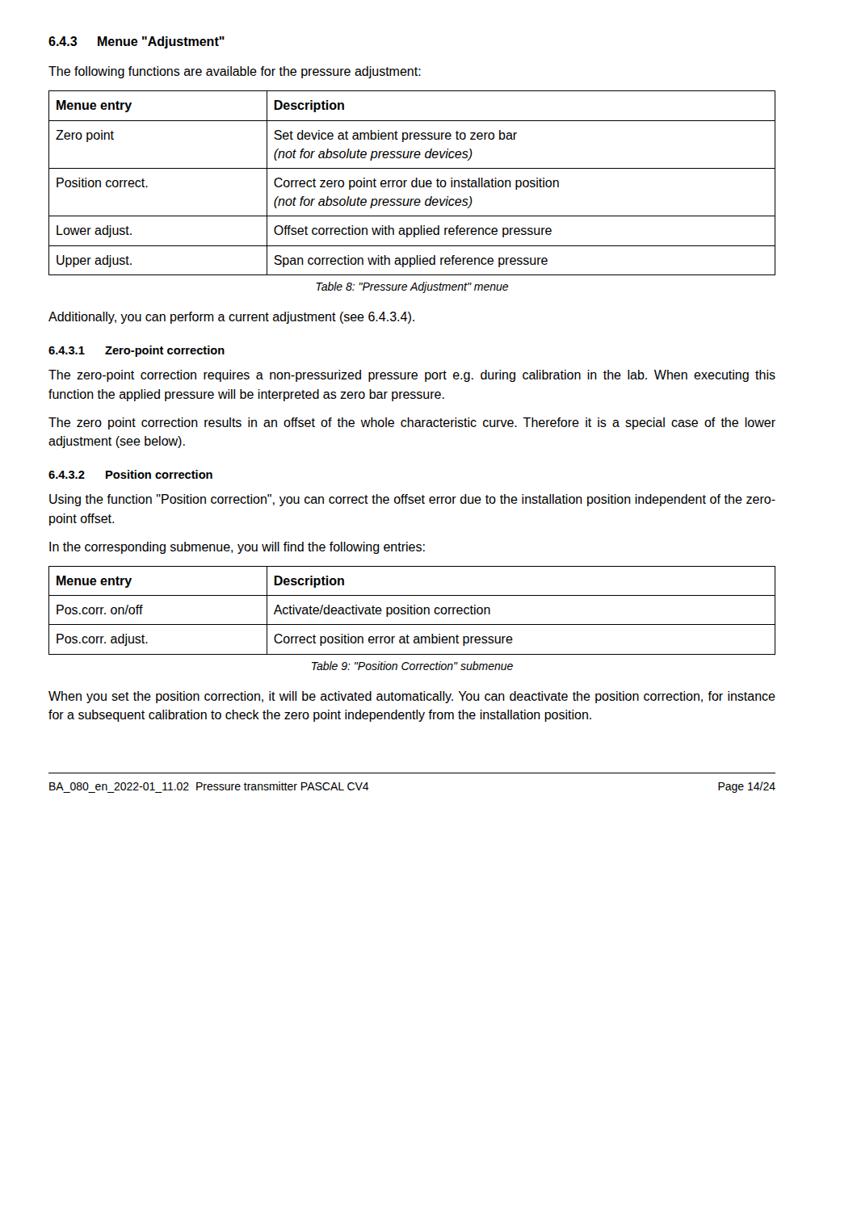6.4.3 Menue "Adjustment"
The following functions are available for the pressure adjustment:
| Menue entry | Description |
| --- | --- |
| Zero point | Set device at ambient pressure to zero bar (not for absolute pressure devices) |
| Position correct. | Correct zero point error due to installation position (not for absolute pressure devices) |
| Lower adjust. | Offset correction with applied reference pressure |
| Upper adjust. | Span correction with applied reference pressure |
Table 8: "Pressure Adjustment" menue
Additionally, you can perform a current adjustment (see 6.4.3.4).
6.4.3.1 Zero-point correction
The zero-point correction requires a non-pressurized pressure port e.g. during calibration in the lab. When executing this function the applied pressure will be interpreted as zero bar pressure.
The zero point correction results in an offset of the whole characteristic curve. Therefore it is a special case of the lower adjustment (see below).
6.4.3.2 Position correction
Using the function "Position correction", you can correct the offset error due to the installation position independent of the zero-point offset.
In the corresponding submenue, you will find the following entries:
| Menue entry | Description |
| --- | --- |
| Pos.corr. on/off | Activate/deactivate position correction |
| Pos.corr. adjust. | Correct position error at ambient pressure |
Table 9: "Position Correction" submenue
When you set the position correction, it will be activated automatically. You can deactivate the position correction, for instance for a subsequent calibration to check the zero point independently from the installation position.
BA_080_en_2022-01_11.02 Pressure transmitter PASCAL CV4 Page 14/24